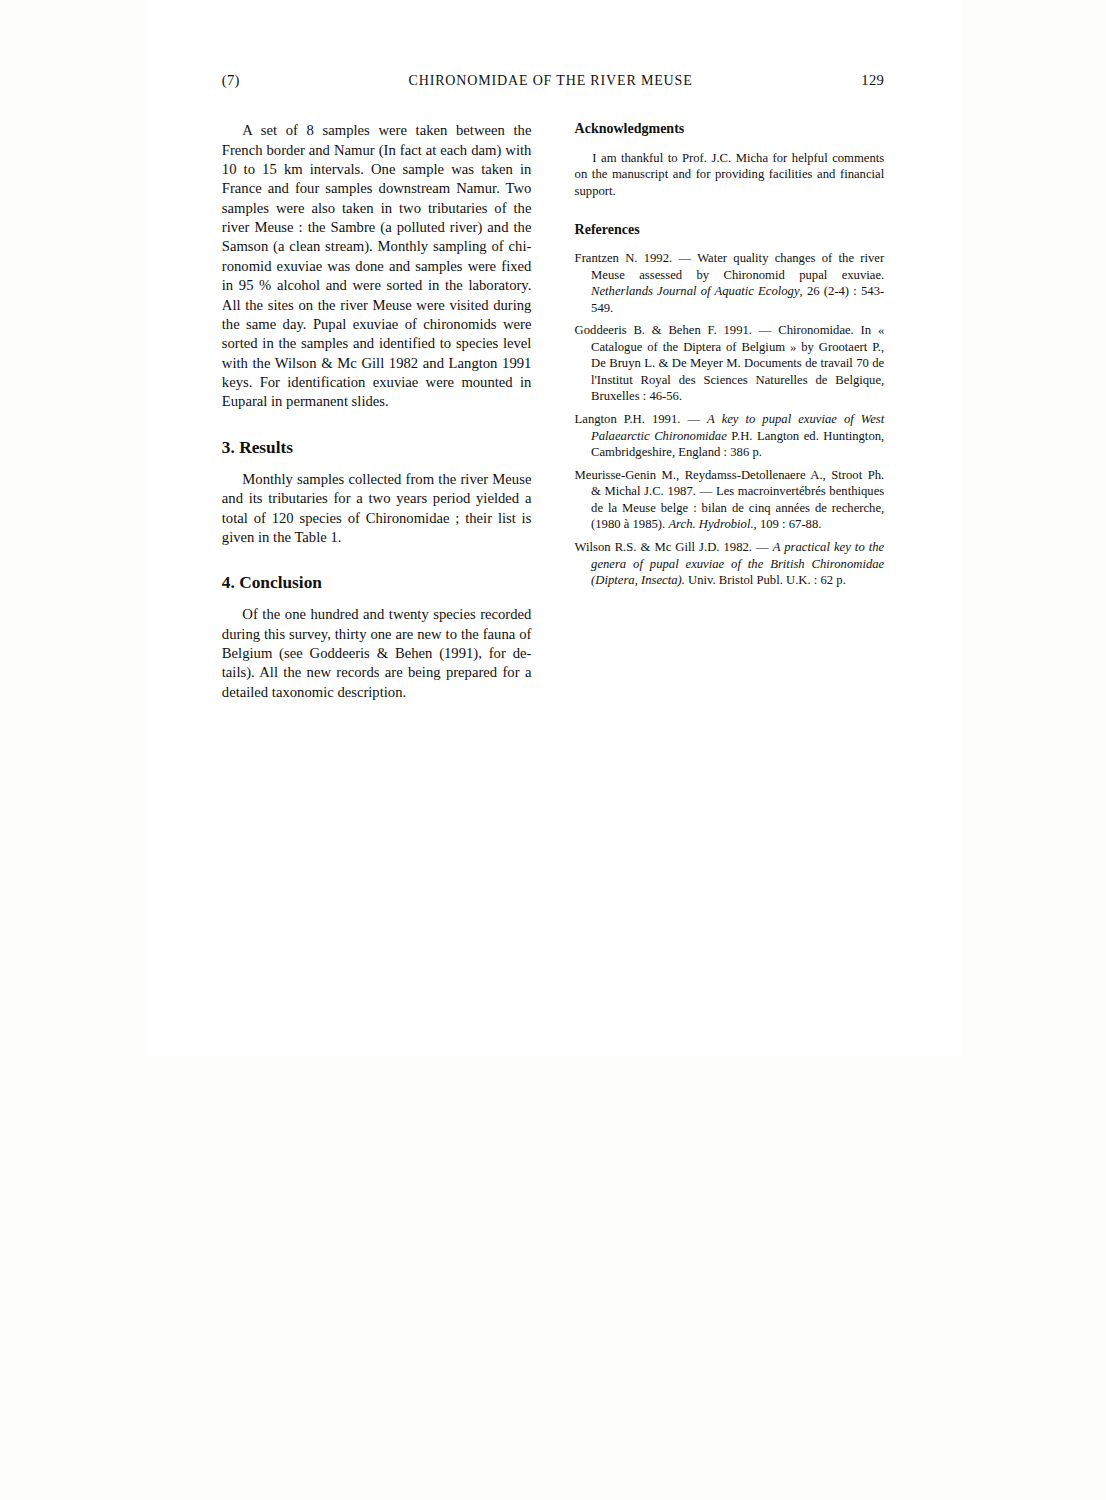(7) Chironomidae of the River Meuse 129
A set of 8 samples were taken between the French border and Namur (In fact at each dam) with 10 to 15 km intervals. One sample was taken in France and four samples downstream Namur. Two samples were also taken in two tributaries of the river Meuse : the Sambre (a polluted river) and the Samson (a clean stream). Monthly sampling of chironomid exuviae was done and samples were fixed in 95 % alcohol and were sorted in the laboratory. All the sites on the river Meuse were visited during the same day. Pupal exuviae of chironomids were sorted in the samples and identified to species level with the Wilson & Mc Gill 1982 and Langton 1991 keys. For identification exuviae were mounted in Euparal in permanent slides.
3. Results
Monthly samples collected from the river Meuse and its tributaries for a two years period yielded a total of 120 species of Chironomidae ; their list is given in the Table 1.
4. Conclusion
Of the one hundred and twenty species recorded during this survey, thirty one are new to the fauna of Belgium (see Goddeeris & Behen (1991), for details). All the new records are being prepared for a detailed taxonomic description.
Acknowledgments
I am thankful to Prof. J.C. Micha for helpful comments on the manuscript and for providing facilities and financial support.
References
Frantzen N. 1992. — Water quality changes of the river Meuse assessed by Chironomid pupal exuviae. Netherlands Journal of Aquatic Ecology, 26 (2-4) : 543-549.
Goddeeris B. & Behen F. 1991. — Chironomidae. In « Catalogue of the Diptera of Belgium » by Grootaert P., De Bruyn L. & De Meyer M. Documents de travail 70 de l'Institut Royal des Sciences Naturelles de Belgique, Bruxelles : 46-56.
Langton P.H. 1991. — A key to pupal exuviae of West Palaearctic Chironomidae P.H. Langton ed. Huntington, Cambridgeshire, England : 386 p.
Meurisse-Genin M., Reydamss-Detollenaere A., Stroot Ph. & Michal J.C. 1987. — Les macroinvertébrés benthiques de la Meuse belge : bilan de cinq années de recherche, (1980 à 1985). Arch. Hydrobiol., 109 : 67-88.
Wilson R.S. & Mc Gill J.D. 1982. — A practical key to the genera of pupal exuviae of the British Chironomidae (Diptera, Insecta). Univ. Bristol Publ. U.K. : 62 p.